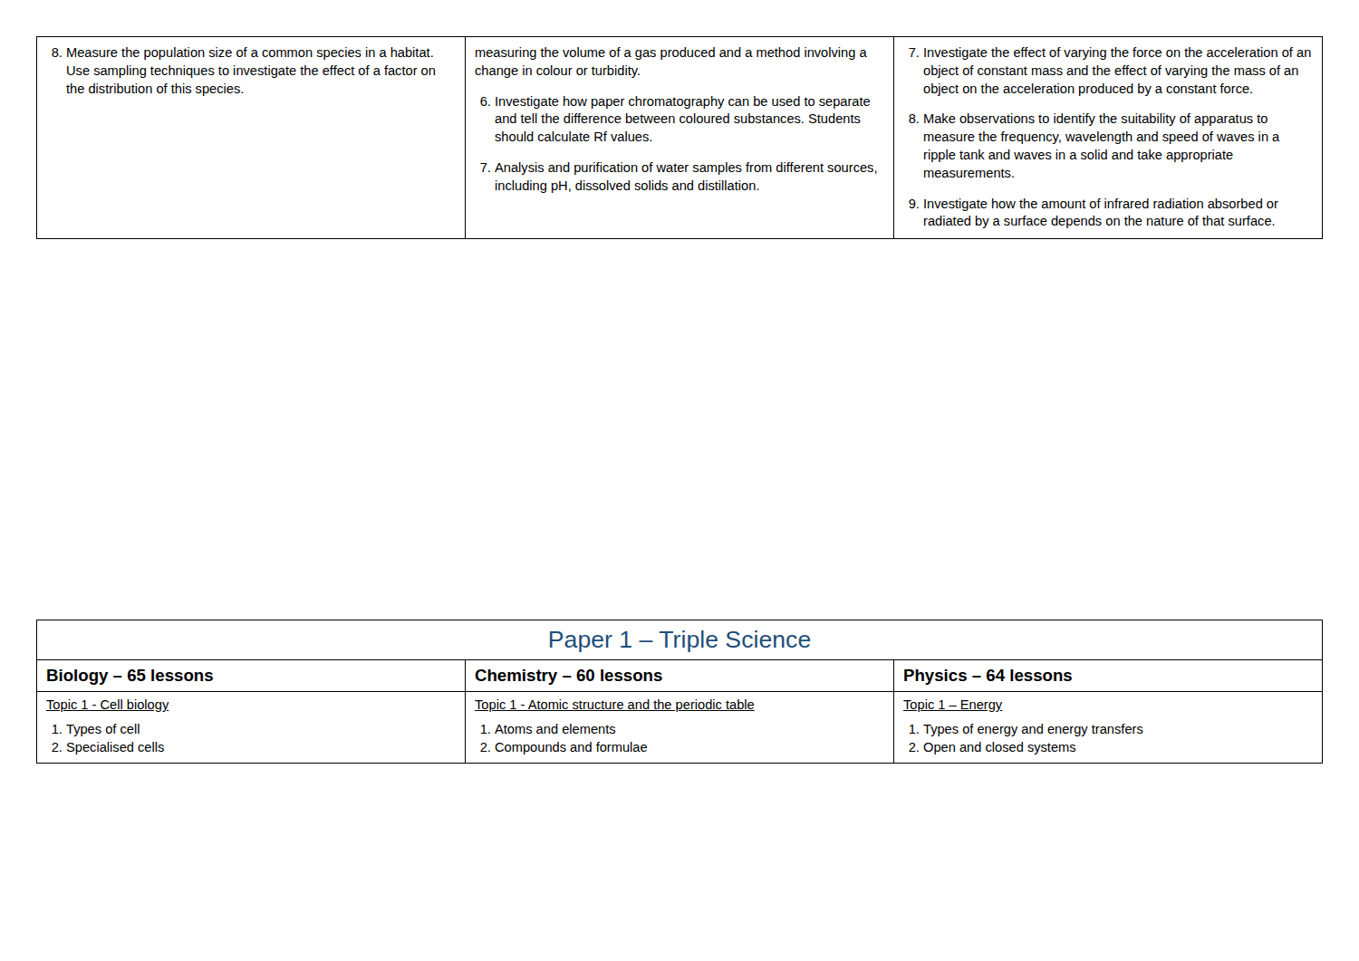| Measure the population size of a common species in a habitat. Use sampling techniques to investigate the effect of a factor on the distribution of this species. | measuring the volume of a gas produced and a method involving a change in colour or turbidity. Investigate how paper chromatography can be used to separate and tell the difference between coloured substances. Students should calculate Rf values. Analysis and purification of water samples from different sources, including pH, dissolved solids and distillation. | Investigate the effect of varying the force on the acceleration of an object of constant mass and the effect of varying the mass of an object on the acceleration produced by a constant force. Make observations to identify the suitability of apparatus to measure the frequency, wavelength and speed of waves in a ripple tank and waves in a solid and take appropriate measurements. Investigate how the amount of infrared radiation absorbed or radiated by a surface depends on the nature of that surface. |
| Paper 1 – Triple Science |
| Biology – 65 lessons | Chemistry – 60 lessons | Physics – 64 lessons |
| Topic 1 - Cell biology Types of cell Specialised cells | Topic 1 - Atomic structure and the periodic table Atoms and elements Compounds and formulae | Topic 1 – Energy Types of energy and energy transfers Open and closed systems |